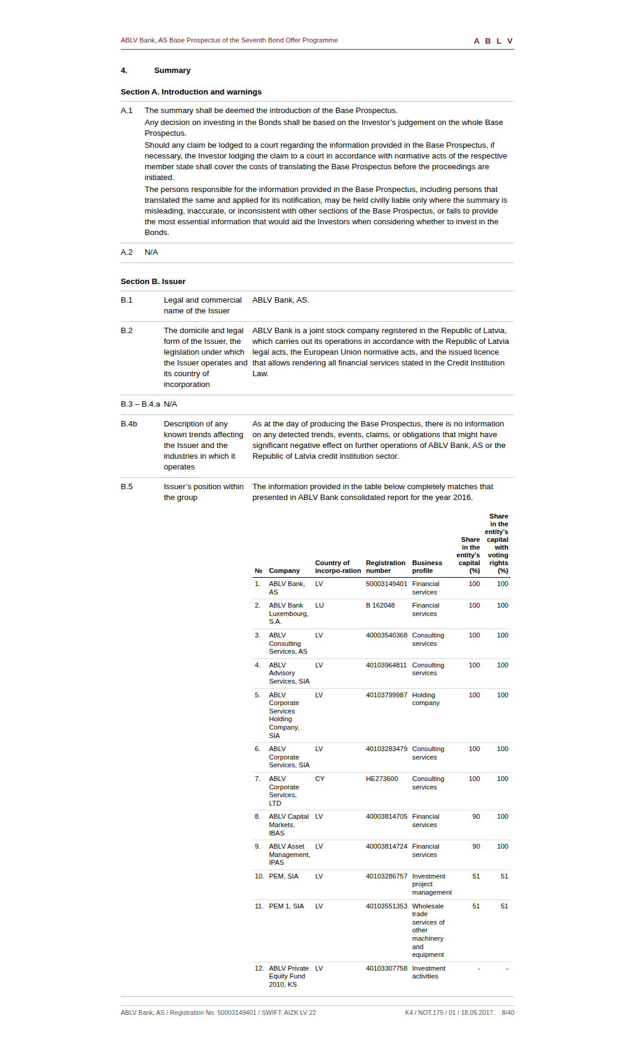ABLV Bank, AS Base Prospectus of the Seventh Bond Offer Programme
A B L V
4. Summary
Section A. Introduction and warnings
| A.1 | The summary shall be deemed the introduction of the Base Prospectus. Any decision on investing in the Bonds shall be based on the Investor’s judgement on the whole Base Prospectus. Should any claim be lodged to a court regarding the information provided in the Base Prospectus, if necessary, the Investor lodging the claim to a court in accordance with normative acts of the respective member state shall cover the costs of translating the Base Prospectus before the proceedings are initiated. The persons responsible for the information provided in the Base Prospectus, including persons that translated the same and applied for its notification, may be held civilly liable only where the summary is misleading, inaccurate, or inconsistent with other sections of the Base Prospectus, or fails to provide the most essential information that would aid the Investors when considering whether to invest in the Bonds. |
| A.2 | N/A |
Section B. Issuer
| B.1 | Legal and commercial name of the Issuer | ABLV Bank, AS. |
| B.2 | The domicile and legal form of the Issuer, the legislation under which the Issuer operates and its country of incorporation | ABLV Bank is a joint stock company registered in the Republic of Latvia, which carries out its operations in accordance with the Republic of Latvia legal acts, the European Union normative acts, and the issued licence that allows rendering all financial services stated in the Credit Institution Law. |
| B.3 – B.4.a | N/A |
| B.4b | Description of any known trends affecting the Issuer and the industries in which it operates | As at the day of producing the Base Prospectus, there is no information on any detected trends, events, claims, or obligations that might have significant negative effect on further operations of ABLV Bank, AS or the Republic of Latvia credit institution sector. |
| B.5 | Issuer’s position within the group | The information provided in the table below completely matches that presented in ABLV Bank consolidated report for the year 2016. / № / Company / Country of incorpo‑ration / Registration number / Business profile / Share in the entity’s capital (%) / Share in the entity’s capital with voting rights (%) / / --- / --- / --- / --- / --- / --- / --- / / 1. / ABLV Bank, AS / LV / 50003149401 / Financial services / 100 / 100 / / 2. / ABLV Bank Luxembourg, S.A. / LU / B 162048 / Financial services / 100 / 100 / / 3. / ABLV Consulting Services, AS / LV / 40003540368 / Consulting services / 100 / 100 / / 4. / ABLV Advisory Services, SIA / LV / 40103964811 / Consulting services / 100 / 100 / / 5. / ABLV Corporate Services Holding Company, SIA / LV / 40103799987 / Holding company / 100 / 100 / / 6. / ABLV Corporate Services, SIA / LV / 40103283479 / Consulting services / 100 / 100 / / 7. / ABLV Corporate Services, LTD / CY / HE273600 / Consulting services / 100 / 100 / / 8. / ABLV Capital Markets, IBAS / LV / 40003814705 / Financial services / 90 / 100 / / 9. / ABLV Asset Management, IPAS / LV / 40003814724 / Financial services / 90 / 100 / / 10. / PEM, SIA / LV / 40103286757 / Investment project management / 51 / 51 / / 11. / PEM 1, SIA / LV / 40103551353 / Wholesale trade services of other machinery and equipment / 51 / 51 / / 12. / ABLV Private Equity Fund 2010, KS / LV / 40103307758 / Investment activities / - / - / |
ABLV Bank, AS / Registration No. 50003149401 / SWIFT: AIZK LV 22
K4 / NOT.175 / 01 / 18.05.2017. 8/40